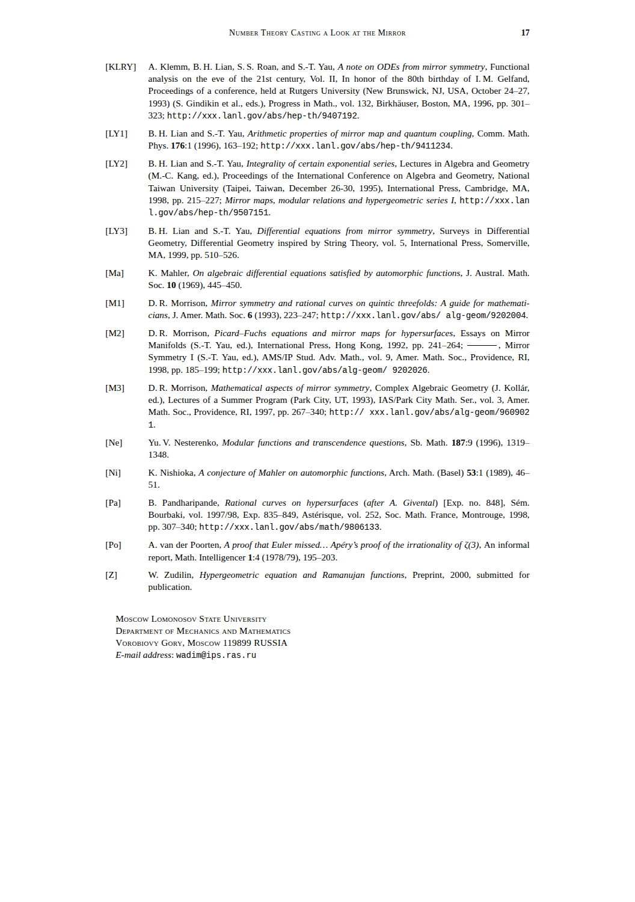Number Theory Casting a Look at the Mirror 17
[KLRY]
A. Klemm, B. H. Lian, S. S. Roan, and S.-T. Yau, A note on ODEs from mirror symmetry, Functional analysis on the eve of the 21st century, Vol. II, In honor of the 80th birthday of I. M. Gelfand, Proceedings of a conference, held at Rutgers University (New Brunswick, NJ, USA, October 24–27, 1993) (S. Gindikin et al., eds.), Progress in Math., vol. 132, Birkhäuser, Boston, MA, 1996, pp. 301–323; http://xxx.lanl.gov/abs/hep-th/9407192.
[LY1]
B. H. Lian and S.-T. Yau, Arithmetic properties of mirror map and quantum coupling, Comm. Math. Phys. 176:1 (1996), 163–192; http://xxx.lanl.gov/abs/hep-th/9411234.
[LY2]
B. H. Lian and S.-T. Yau, Integrality of certain exponential series, Lectures in Algebra and Geometry (M.-C. Kang, ed.), Proceedings of the International Conference on Algebra and Geometry, National Taiwan University (Taipei, Taiwan, December 26-30, 1995), International Press, Cambridge, MA, 1998, pp. 215–227; Mirror maps, modular relations and hypergeometric series I, http://xxx.lanl.gov/abs/hep-th/9507151.
[LY3]
B. H. Lian and S.-T. Yau, Differential equations from mirror symmetry, Surveys in Differential Geometry, Differential Geometry inspired by String Theory, vol. 5, International Press, Somerville, MA, 1999, pp. 510–526.
[Ma]
K. Mahler, On algebraic differential equations satisfied by automorphic functions, J. Austral. Math. Soc. 10 (1969), 445–450.
[M1]
D. R. Morrison, Mirror symmetry and rational curves on quintic threefolds: A guide for mathematicians, J. Amer. Math. Soc. 6 (1993), 223–247; http://xxx.lanl.gov/abs/ alg-geom/9202004.
[M2]
D. R. Morrison, Picard–Fuchs equations and mirror maps for hypersurfaces, Essays on Mirror Manifolds (S.-T. Yau, ed.), International Press, Hong Kong, 1992, pp. 241–264; , Mirror Symmetry I (S.-T. Yau, ed.), AMS/IP Stud. Adv. Math., vol. 9, Amer. Math. Soc., Providence, RI, 1998, pp. 185–199; http://xxx.lanl.gov/abs/alg-geom/ 9202026.
[M3]
D. R. Morrison, Mathematical aspects of mirror symmetry, Complex Algebraic Geometry (J. Kollár, ed.), Lectures of a Summer Program (Park City, UT, 1993), IAS/Park City Math. Ser., vol. 3, Amer. Math. Soc., Providence, RI, 1997, pp. 267–340; http:// xxx.lanl.gov/abs/alg-geom/9609021.
[Ne]
Yu. V. Nesterenko, Modular functions and transcendence questions, Sb. Math. 187:9 (1996), 1319–1348.
[Ni]
K. Nishioka, A conjecture of Mahler on automorphic functions, Arch. Math. (Basel) 53:1 (1989), 46–51.
[Pa]
B. Pandharipande, Rational curves on hypersurfaces (after A. Givental) [Exp. no. 848], Sém. Bourbaki, vol. 1997/98, Exp. 835–849, Astérisque, vol. 252, Soc. Math. France, Montrouge, 1998, pp. 307–340; http://xxx.lanl.gov/abs/math/9806133.
[Po]
A. van der Poorten, A proof that Euler missed… Apéry’s proof of the irrationality of ζ(3), An informal report, Math. Intelligencer 1:4 (1978/79), 195–203.
[Z]
W. Zudilin, Hypergeometric equation and Ramanujan functions, Preprint, 2000, submitted for publication.
Moscow Lomonosov State University
Department of Mechanics and Mathematics
Vorobiovy Gory, Moscow 119899 RUSSIA
E-mail address: wadim@ips.ras.ru